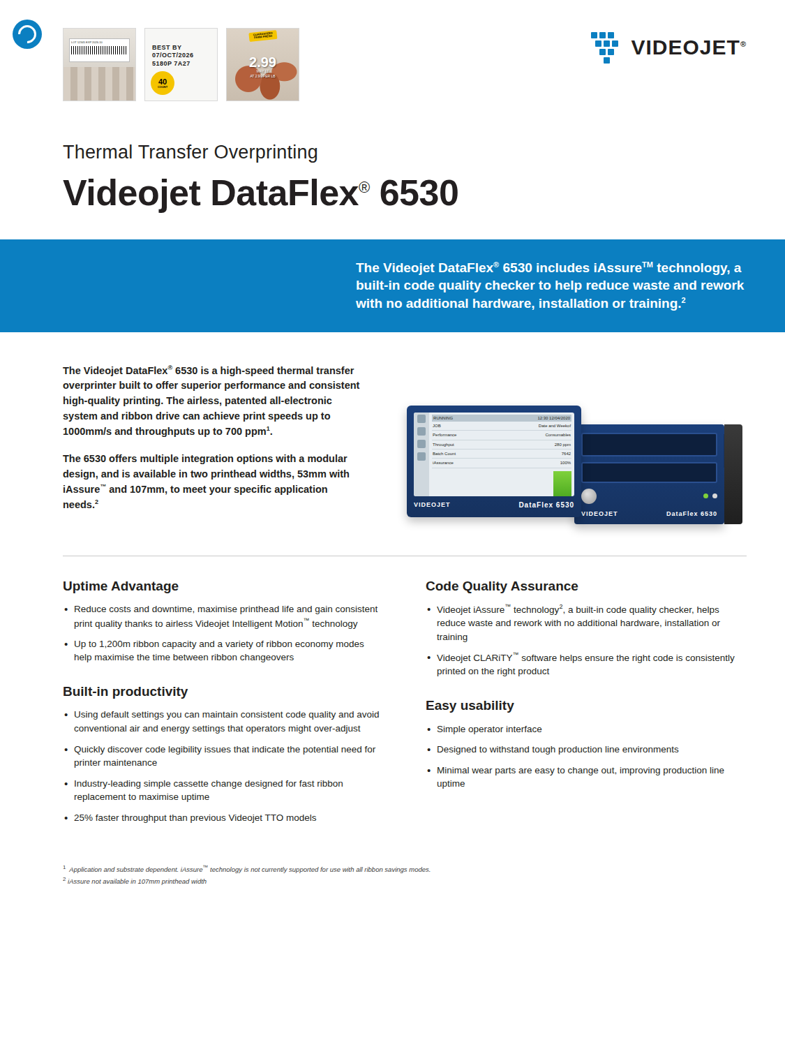LOT 12345 EXP 2026-10
BEST BY
07/OCT/2026
5180P 7A27
40COUNT
GUARANTEED
FARM FRESH
2.99
MAY 17
AT 2.99 PER LB
VIDEOJET®
Thermal Transfer Overprinting
Videojet DataFlex® 6530
The Videojet DataFlex® 6530 includes iAssureTM technology, a built-in code quality checker to help reduce waste and rework with no additional hardware, installation or training.2
The Videojet DataFlex® 6530 is a high-speed thermal transfer overprinter built to offer superior performance and consistent high-quality printing. The airless, patented all-electronic system and ribbon drive can achieve print speeds up to 1000mm/s and throughputs up to 700 ppm1.
The 6530 offers multiple integration options with a modular design, and is available in two printhead widths, 53mm with iAssure™ and 107mm, to meet your specific application needs.2
RUNNING 12:30 12/04/2020
JOB Date and Weekof
Performance Consumables
Throughput 280 ppm
Batch Count 7642
iAssurance 100%
VIDEOJET DataFlex 6530
VIDEOJET DataFlex 6530
i assure
Uptime Advantage
Reduce costs and downtime, maximise printhead life and gain consistent print quality thanks to airless Videojet Intelligent Motion™ technology
Up to 1,200m ribbon capacity and a variety of ribbon economy modes help maximise the time between ribbon changeovers
Built-in productivity
Using default settings you can maintain consistent code quality and avoid conventional air and energy settings that operators might over-adjust
Quickly discover code legibility issues that indicate the potential need for printer maintenance
Industry-leading simple cassette change designed for fast ribbon replacement to maximise uptime
25% faster throughput than previous Videojet TTO models
Code Quality Assurance
Videojet iAssure™ technology2, a built-in code quality checker, helps reduce waste and rework with no additional hardware, installation or training
Videojet CLARiTY™ software helps ensure the right code is consistently printed on the right product
Easy usability
Simple operator interface
Designed to withstand tough production line environments
Minimal wear parts are easy to change out, improving production line uptime
1 Application and substrate dependent. iAssure™ technology is not currently supported for use with all ribbon savings modes.
2 iAssure not available in 107mm printhead width